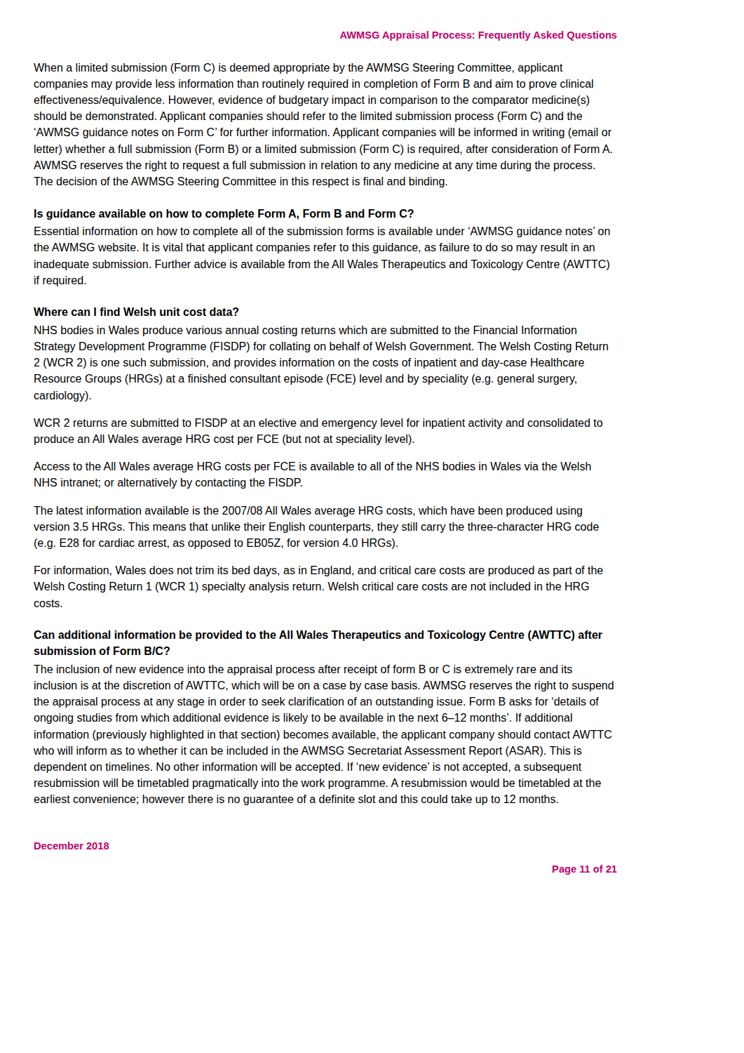AWMSG Appraisal Process: Frequently Asked Questions
When a limited submission (Form C) is deemed appropriate by the AWMSG Steering Committee, applicant companies may provide less information than routinely required in completion of Form B and aim to prove clinical effectiveness/equivalence. However, evidence of budgetary impact in comparison to the comparator medicine(s) should be demonstrated. Applicant companies should refer to the limited submission process (Form C) and the ‘AWMSG guidance notes on Form C’ for further information. Applicant companies will be informed in writing (email or letter) whether a full submission (Form B) or a limited submission (Form C) is required, after consideration of Form A. AWMSG reserves the right to request a full submission in relation to any medicine at any time during the process. The decision of the AWMSG Steering Committee in this respect is final and binding.
Is guidance available on how to complete Form A, Form B and Form C?
Essential information on how to complete all of the submission forms is available under ‘AWMSG guidance notes’ on the AWMSG website. It is vital that applicant companies refer to this guidance, as failure to do so may result in an inadequate submission. Further advice is available from the All Wales Therapeutics and Toxicology Centre (AWTTC) if required.
Where can I find Welsh unit cost data?
NHS bodies in Wales produce various annual costing returns which are submitted to the Financial Information Strategy Development Programme (FISDP) for collating on behalf of Welsh Government. The Welsh Costing Return 2 (WCR 2) is one such submission, and provides information on the costs of inpatient and day-case Healthcare Resource Groups (HRGs) at a finished consultant episode (FCE) level and by speciality (e.g. general surgery, cardiology).
WCR 2 returns are submitted to FISDP at an elective and emergency level for inpatient activity and consolidated to produce an All Wales average HRG cost per FCE (but not at speciality level).
Access to the All Wales average HRG costs per FCE is available to all of the NHS bodies in Wales via the Welsh NHS intranet; or alternatively by contacting the FISDP.
The latest information available is the 2007/08 All Wales average HRG costs, which have been produced using version 3.5 HRGs. This means that unlike their English counterparts, they still carry the three-character HRG code (e.g. E28 for cardiac arrest, as opposed to EB05Z, for version 4.0 HRGs).
For information, Wales does not trim its bed days, as in England, and critical care costs are produced as part of the Welsh Costing Return 1 (WCR 1) specialty analysis return. Welsh critical care costs are not included in the HRG costs.
Can additional information be provided to the All Wales Therapeutics and Toxicology Centre (AWTTC) after submission of Form B/C?
The inclusion of new evidence into the appraisal process after receipt of form B or C is extremely rare and its inclusion is at the discretion of AWTTC, which will be on a case by case basis. AWMSG reserves the right to suspend the appraisal process at any stage in order to seek clarification of an outstanding issue. Form B asks for ‘details of ongoing studies from which additional evidence is likely to be available in the next 6–12 months’. If additional information (previously highlighted in that section) becomes available, the applicant company should contact AWTTC who will inform as to whether it can be included in the AWMSG Secretariat Assessment Report (ASAR). This is dependent on timelines. No other information will be accepted. If ‘new evidence’ is not accepted, a subsequent resubmission will be timetabled pragmatically into the work programme. A resubmission would be timetabled at the earliest convenience; however there is no guarantee of a definite slot and this could take up to 12 months.
December 2018 Page 11 of 21